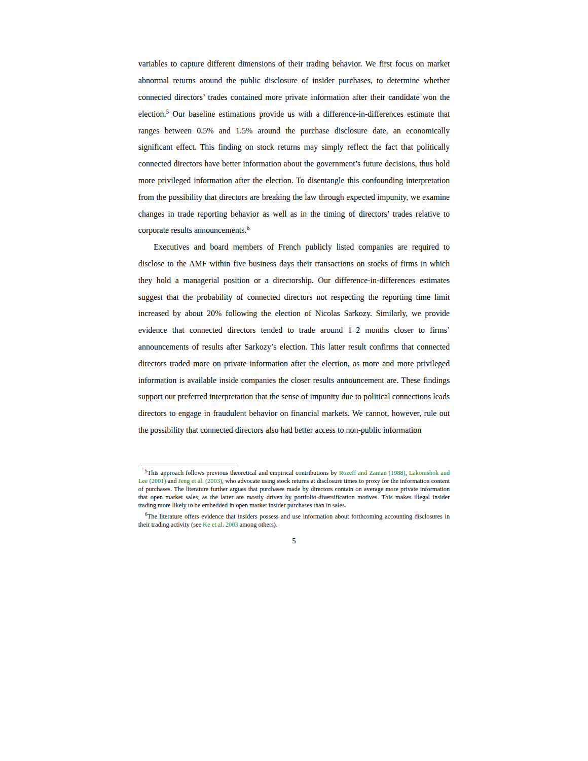variables to capture different dimensions of their trading behavior. We first focus on market abnormal returns around the public disclosure of insider purchases, to determine whether connected directors’ trades contained more private information after their candidate won the election.5 Our baseline estimations provide us with a difference-in-differences estimate that ranges between 0.5% and 1.5% around the purchase disclosure date, an economically significant effect. This finding on stock returns may simply reflect the fact that politically connected directors have better information about the government’s future decisions, thus hold more privileged information after the election. To disentangle this confounding interpretation from the possibility that directors are breaking the law through expected impunity, we examine changes in trade reporting behavior as well as in the timing of directors’ trades relative to corporate results announcements.6
Executives and board members of French publicly listed companies are required to disclose to the AMF within five business days their transactions on stocks of firms in which they hold a managerial position or a directorship. Our difference-in-differences estimates suggest that the probability of connected directors not respecting the reporting time limit increased by about 20% following the election of Nicolas Sarkozy. Similarly, we provide evidence that connected directors tended to trade around 1–2 months closer to firms’ announcements of results after Sarkozy’s election. This latter result confirms that connected directors traded more on private information after the election, as more and more privileged information is available inside companies the closer results announcement are. These findings support our preferred interpretation that the sense of impunity due to political connections leads directors to engage in fraudulent behavior on financial markets. We cannot, however, rule out the possibility that connected directors also had better access to non-public information
5This approach follows previous theoretical and empirical contributions by Rozeff and Zaman (1988), Lakonishok and Lee (2001) and Jeng et al. (2003), who advocate using stock returns at disclosure times to proxy for the information content of purchases. The literature further argues that purchases made by directors contain on average more private information that open market sales, as the latter are mostly driven by portfolio-diversification motives. This makes illegal insider trading more likely to be embedded in open market insider purchases than in sales.
6The literature offers evidence that insiders possess and use information about forthcoming accounting disclosures in their trading activity (see Ke et al. 2003 among others).
5